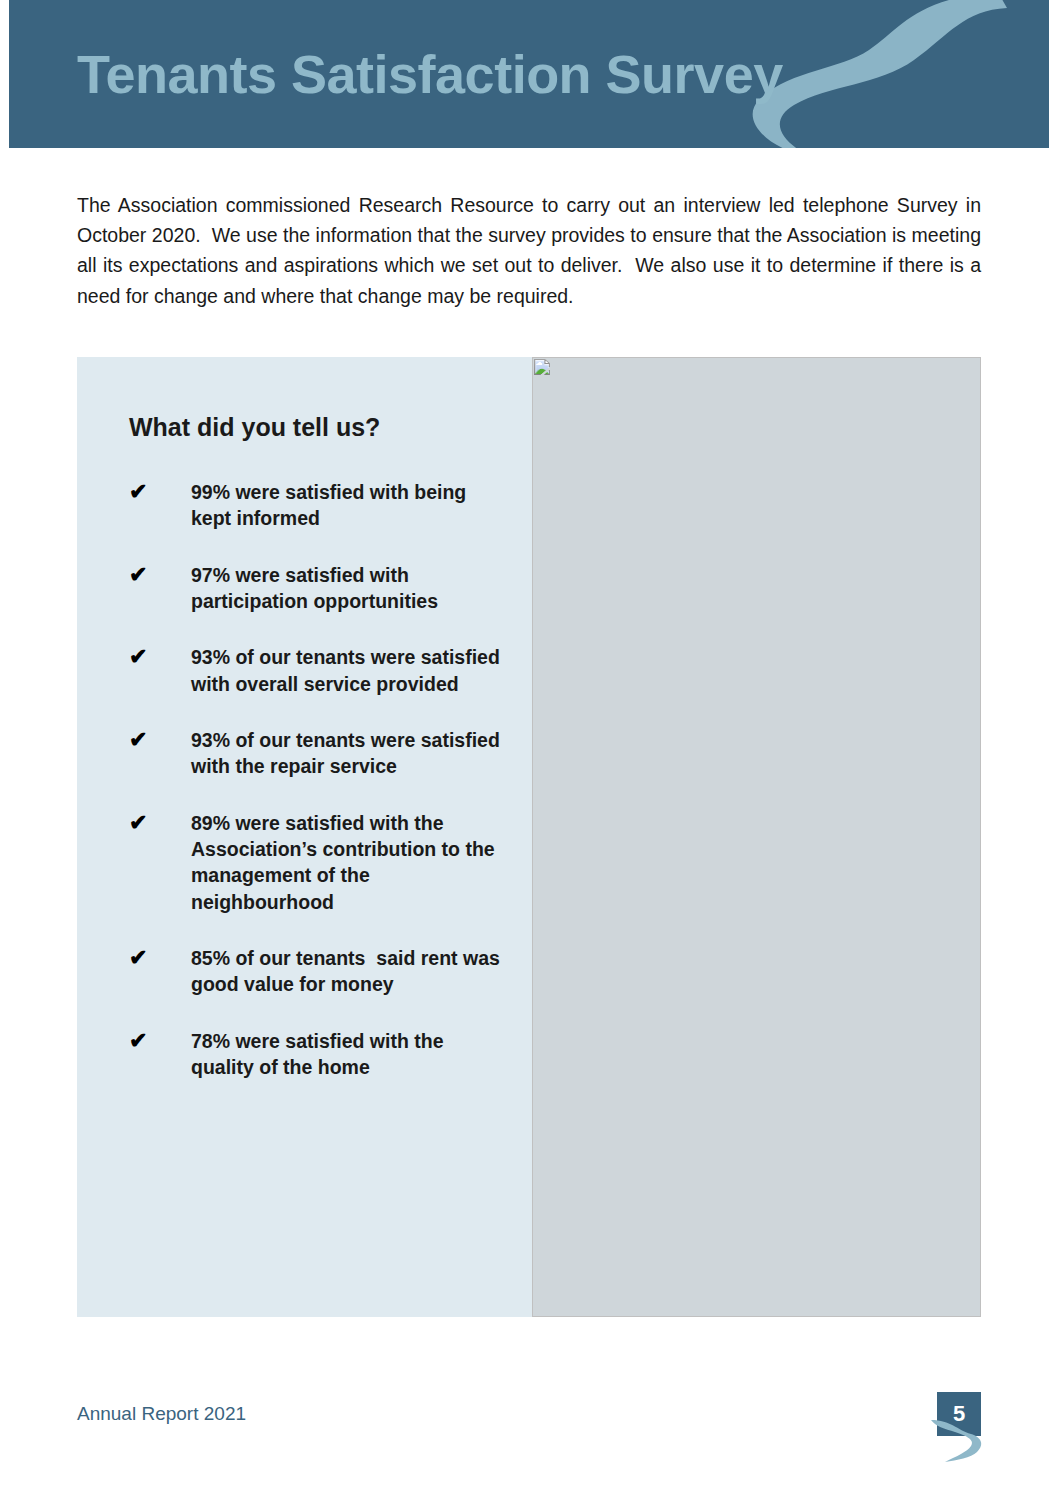Tenants Satisfaction Survey
The Association commissioned Research Resource to carry out an interview led telephone Survey in October 2020. We use the information that the survey provides to ensure that the Association is meeting all its expectations and aspirations which we set out to deliver. We also use it to determine if there is a need for change and where that change may be required.
What did you tell us?
99% were satisfied with being kept informed
97% were satisfied with participation opportunities
93% of our tenants were satisfied with overall service provided
93% of our tenants were satisfied with the repair service
89% were satisfied with the Association’s contribution to the management of the neighbourhood
85% of our tenants said rent was good value for money
78% were satisfied with the quality of the home
Annual Report 2021
5